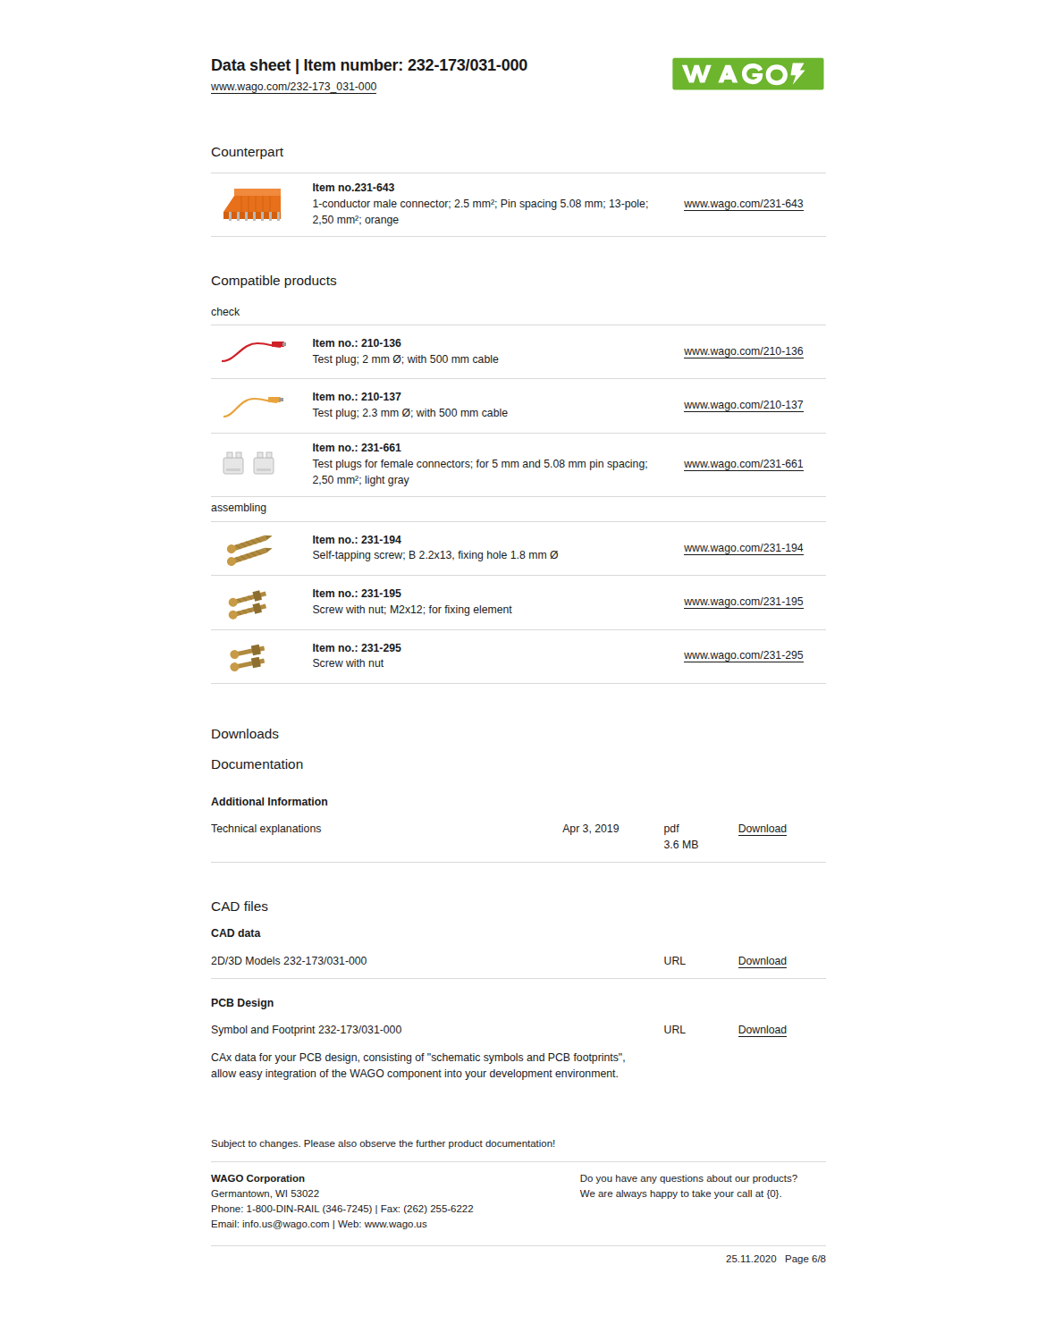Data sheet | Item number: 232-173/031-000
www.wago.com/232-173_031-000
Counterpart
Item no.231-643
1-conductor male connector; 2.5 mm²; Pin spacing 5.08 mm; 13-pole; 2,50 mm²; orange
www.wago.com/231-643
Compatible products
check
Item no.: 210-136
Test plug; 2 mm Ø; with 500 mm cable
www.wago.com/210-136
Item no.: 210-137
Test plug; 2.3 mm Ø; with 500 mm cable
www.wago.com/210-137
Item no.: 231-661
Test plugs for female connectors; for 5 mm and 5.08 mm pin spacing; 2,50 mm²; light gray
www.wago.com/231-661
assembling
Item no.: 231-194
Self-tapping screw; B 2.2x13, fixing hole 1.8 mm Ø
www.wago.com/231-194
Item no.: 231-195
Screw with nut; M2x12; for fixing element
www.wago.com/231-195
Item no.: 231-295
Screw with nut
www.wago.com/231-295
Downloads
Documentation
Additional Information
Technical explanations
Apr 3, 2019
pdf
3.6 MB
Download
CAD files
CAD data
2D/3D Models 232-173/031-000
URL
Download
PCB Design
Symbol and Footprint 232-173/031-000
URL
Download
CAx data for your PCB design, consisting of "schematic symbols and PCB footprints",
allow easy integration of the WAGO component into your development environment.
Subject to changes. Please also observe the further product documentation!
WAGO Corporation
Germantown, WI 53022
Phone: 1-800-DIN-RAIL (346-7245) | Fax: (262) 255-6222
Email: info.us@wago.com | Web: www.wago.us
Do you have any questions about our products?
We are always happy to take your call at {0}.
25.11.2020 Page 6/8